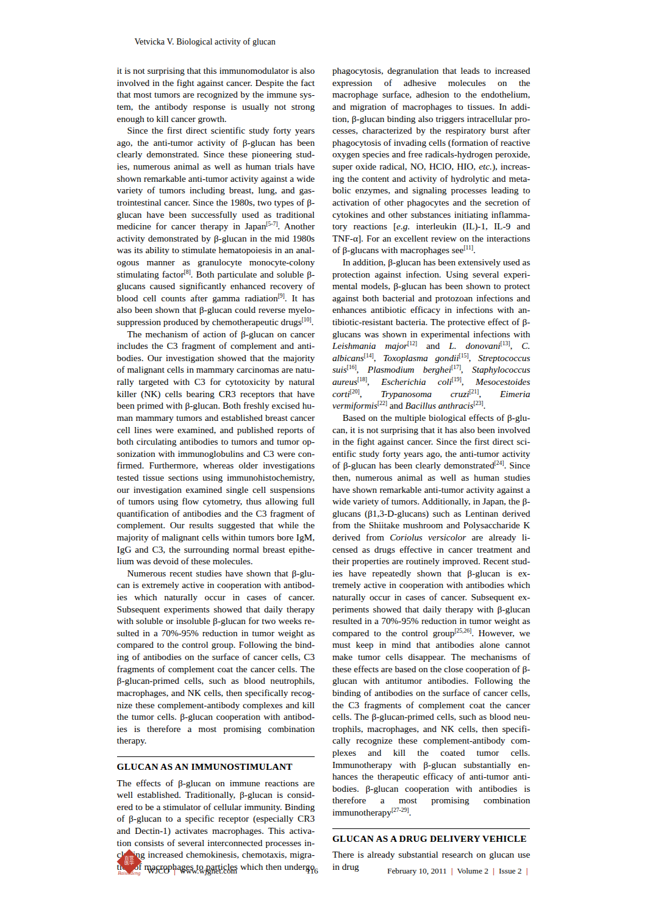Vetvicka V. Biological activity of glucan
it is not surprising that this immunomodulator is also involved in the fight against cancer. Despite the fact that most tumors are recognized by the immune system, the antibody response is usually not strong enough to kill cancer growth.
Since the first direct scientific study forty years ago, the anti-tumor activity of β-glucan has been clearly demonstrated. Since these pioneering studies, numerous animal as well as human trials have shown remarkable anti-tumor activity against a wide variety of tumors including breast, lung, and gastrointestinal cancer. Since the 1980s, two types of β-glucan have been successfully used as traditional medicine for cancer therapy in Japan[5-7]. Another activity demonstrated by β-glucan in the mid 1980s was its ability to stimulate hematopoiesis in an analogous manner as granulocyte monocyte-colony stimulating factor[8]. Both particulate and soluble β-glucans caused significantly enhanced recovery of blood cell counts after gamma radiation[9]. It has also been shown that β-glucan could reverse myelosuppression produced by chemotherapeutic drugs[10].
The mechanism of action of β-glucan on cancer includes the C3 fragment of complement and antibodies. Our investigation showed that the majority of malignant cells in mammary carcinomas are naturally targeted with C3 for cytotoxicity by natural killer (NK) cells bearing CR3 receptors that have been primed with β-glucan. Both freshly excised human mammary tumors and established breast cancer cell lines were examined, and published reports of both circulating antibodies to tumors and tumor opsonization with immunoglobulins and C3 were confirmed. Furthermore, whereas older investigations tested tissue sections using immunohistochemistry, our investigation examined single cell suspensions of tumors using flow cytometry, thus allowing full quantification of antibodies and the C3 fragment of complement. Our results suggested that while the majority of malignant cells within tumors bore IgM, IgG and C3, the surrounding normal breast epithelium was devoid of these molecules.
Numerous recent studies have shown that β-glucan is extremely active in cooperation with antibodies which naturally occur in cases of cancer. Subsequent experiments showed that daily therapy with soluble or insoluble β-glucan for two weeks resulted in a 70%-95% reduction in tumor weight as compared to the control group. Following the binding of antibodies on the surface of cancer cells, C3 fragments of complement coat the cancer cells. The β-glucan-primed cells, such as blood neutrophils, macrophages, and NK cells, then specifically recognize these complement-antibody complexes and kill the tumor cells. β-glucan cooperation with antibodies is therefore a most promising combination therapy.
GLUCAN AS AN IMMUNOSTIMULANT
The effects of β-glucan on immune reactions are well established. Traditionally, β-glucan is considered to be a stimulator of cellular immunity. Binding of β-glucan to a specific receptor (especially CR3 and Dectin-1) activates macrophages. This activation consists of several interconnected processes including increased chemokinesis, chemotaxis, migration of macrophages to particles which then undergo phagocytosis, degranulation that leads to increased expression of adhesive molecules on the macrophage surface, adhesion to the endothelium, and migration of macrophages to tissues. In addition, β-glucan binding also triggers intracellular processes, characterized by the respiratory burst after phagocytosis of invading cells (formation of reactive oxygen species and free radicals-hydrogen peroxide, super oxide radical, NO, HClO, HIO, etc.), increasing the content and activity of hydrolytic and metabolic enzymes, and signaling processes leading to activation of other phagocytes and the secretion of cytokines and other substances initiating inflammatory reactions [e.g. interleukin (IL)-1, IL-9 and TNF-α]. For an excellent review on the interactions of β-glucans with macrophages see[11].
In addition, β-glucan has been extensively used as protection against infection. Using several experimental models, β-glucan has been shown to protect against both bacterial and protozoan infections and enhances antibiotic efficacy in infections with antibiotic-resistant bacteria. The protective effect of β-glucans was shown in experimental infections with Leishmania major[12] and L. donovani[13], C. albicans[14], Toxoplasma gondii[15], Streptococcus suis[16], Plasmodium berghei[17], Staphylococcus aureus[18], Escherichia coli[19], Mesocestoides corti[20], Trypanosoma cruzi[21], Eimeria vermiformis[22] and Bacillus anthracis[23].
Based on the multiple biological effects of β-glucan, it is not surprising that it has also been involved in the fight against cancer. Since the first direct scientific study forty years ago, the anti-tumor activity of β-glucan has been clearly demonstrated[24]. Since then, numerous animal as well as human studies have shown remarkable anti-tumor activity against a wide variety of tumors. Additionally, in Japan, the β-glucans (β1,3-D-glucans) such as Lentinan derived from the Shiitake mushroom and Polysaccharide K derived from Coriolus versicolor are already licensed as drugs effective in cancer treatment and their properties are routinely improved. Recent studies have repeatedly shown that β-glucan is extremely active in cooperation with antibodies which naturally occur in cases of cancer. Subsequent experiments showed that daily therapy with β-glucan resulted in a 70%-95% reduction in tumor weight as compared to the control group[25,26]. However, we must keep in mind that antibodies alone cannot make tumor cells disappear. The mechanisms of these effects are based on the close cooperation of β-glucan with antitumor antibodies. Following the binding of antibodies on the surface of cancer cells, the C3 fragments of complement coat the cancer cells. The β-glucan-primed cells, such as blood neutrophils, macrophages, and NK cells, then specifically recognize these complement-antibody complexes and kill the coated tumor cells. Immunotherapy with β-glucan substantially enhances the therapeutic efficacy of anti-tumor antibodies. β-glucan cooperation with antibodies is therefore a most promising combination immunotherapy[27-29].
GLUCAN AS A DRUG DELIVERY VEHICLE
There is already substantial research on glucan use in drug
百世
医学
Baishideng
WJCO | www.wjgnet.com
116
February 10, 2011 | Volume 2 | Issue 2 |